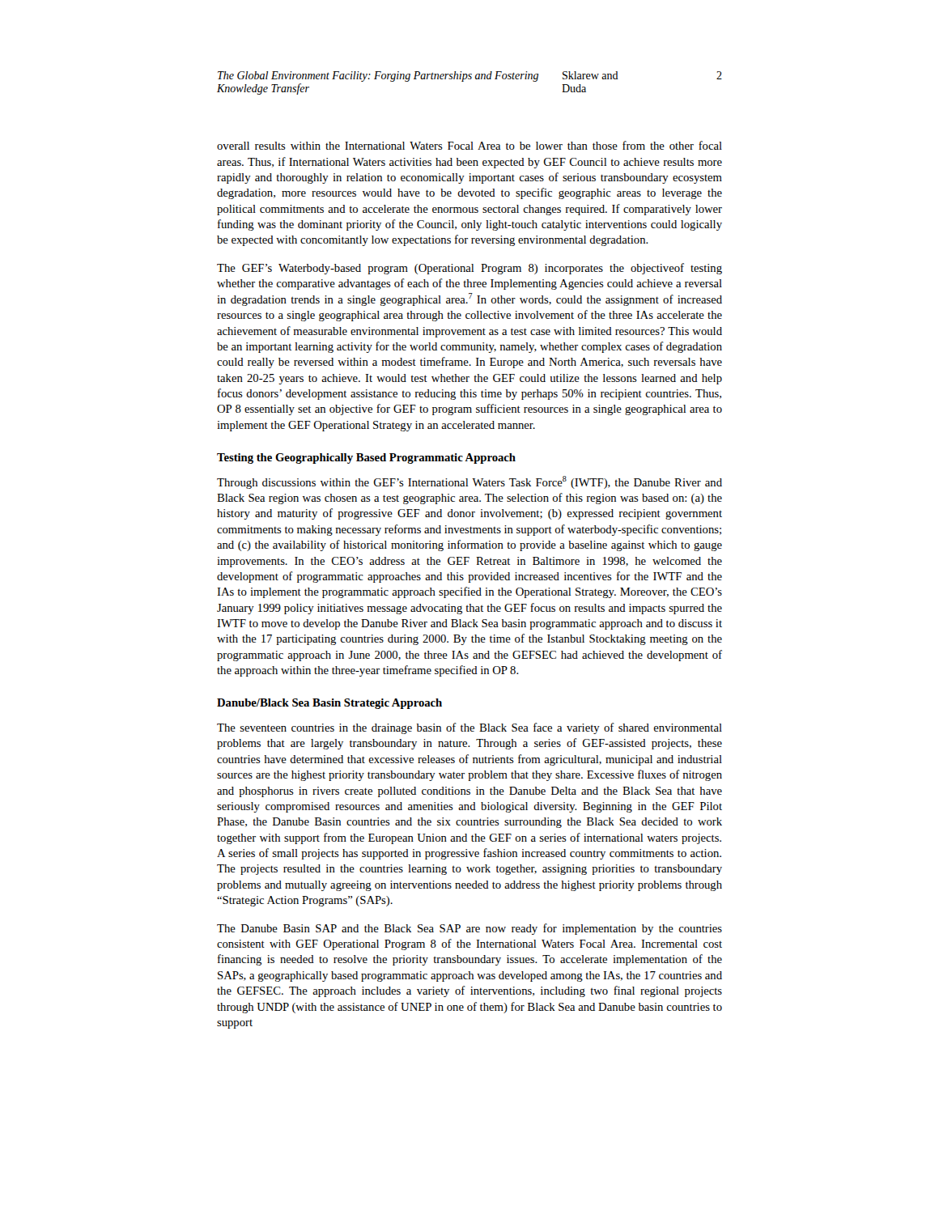The Global Environment Facility: Forging Partnerships and Fostering Knowledge Transfer Sklarew and Duda 2
overall results within the International Waters Focal Area to be lower than those from the other focal areas. Thus, if International Waters activities had been expected by GEF Council to achieve results more rapidly and thoroughly in relation to economically important cases of serious transboundary ecosystem degradation, more resources would have to be devoted to specific geographic areas to leverage the political commitments and to accelerate the enormous sectoral changes required. If comparatively lower funding was the dominant priority of the Council, only light-touch catalytic interventions could logically be expected with concomitantly low expectations for reversing environmental degradation.
The GEF’s Waterbody-based program (Operational Program 8) incorporates the objectiveof testing whether the comparative advantages of each of the three Implementing Agencies could achieve a reversal in degradation trends in a single geographical area.7 In other words, could the assignment of increased resources to a single geographical area through the collective involvement of the three IAs accelerate the achievement of measurable environmental improvement as a test case with limited resources? This would be an important learning activity for the world community, namely, whether complex cases of degradation could really be reversed within a modest timeframe. In Europe and North America, such reversals have taken 20-25 years to achieve. It would test whether the GEF could utilize the lessons learned and help focus donors’ development assistance to reducing this time by perhaps 50% in recipient countries. Thus, OP 8 essentially set an objective for GEF to program sufficient resources in a single geographical area to implement the GEF Operational Strategy in an accelerated manner.
Testing the Geographically Based Programmatic Approach
Through discussions within the GEF’s International Waters Task Force8 (IWTF), the Danube River and Black Sea region was chosen as a test geographic area. The selection of this region was based on: (a) the history and maturity of progressive GEF and donor involvement; (b) expressed recipient government commitments to making necessary reforms and investments in support of waterbody-specific conventions; and (c) the availability of historical monitoring information to provide a baseline against which to gauge improvements. In the CEO’s address at the GEF Retreat in Baltimore in 1998, he welcomed the development of programmatic approaches and this provided increased incentives for the IWTF and the IAs to implement the programmatic approach specified in the Operational Strategy. Moreover, the CEO’s January 1999 policy initiatives message advocating that the GEF focus on results and impacts spurred the IWTF to move to develop the Danube River and Black Sea basin programmatic approach and to discuss it with the 17 participating countries during 2000. By the time of the Istanbul Stocktaking meeting on the programmatic approach in June 2000, the three IAs and the GEFSEC had achieved the development of the approach within the three-year timeframe specified in OP 8.
Danube/Black Sea Basin Strategic Approach
The seventeen countries in the drainage basin of the Black Sea face a variety of shared environmental problems that are largely transboundary in nature. Through a series of GEF-assisted projects, these countries have determined that excessive releases of nutrients from agricultural, municipal and industrial sources are the highest priority transboundary water problem that they share. Excessive fluxes of nitrogen and phosphorus in rivers create polluted conditions in the Danube Delta and the Black Sea that have seriously compromised resources and amenities and biological diversity. Beginning in the GEF Pilot Phase, the Danube Basin countries and the six countries surrounding the Black Sea decided to work together with support from the European Union and the GEF on a series of international waters projects. A series of small projects has supported in progressive fashion increased country commitments to action. The projects resulted in the countries learning to work together, assigning priorities to transboundary problems and mutually agreeing on interventions needed to address the highest priority problems through “Strategic Action Programs” (SAPs).
The Danube Basin SAP and the Black Sea SAP are now ready for implementation by the countries consistent with GEF Operational Program 8 of the International Waters Focal Area. Incremental cost financing is needed to resolve the priority transboundary issues. To accelerate implementation of the SAPs, a geographically based programmatic approach was developed among the IAs, the 17 countries and the GEFSEC. The approach includes a variety of interventions, including two final regional projects through UNDP (with the assistance of UNEP in one of them) for Black Sea and Danube basin countries to support